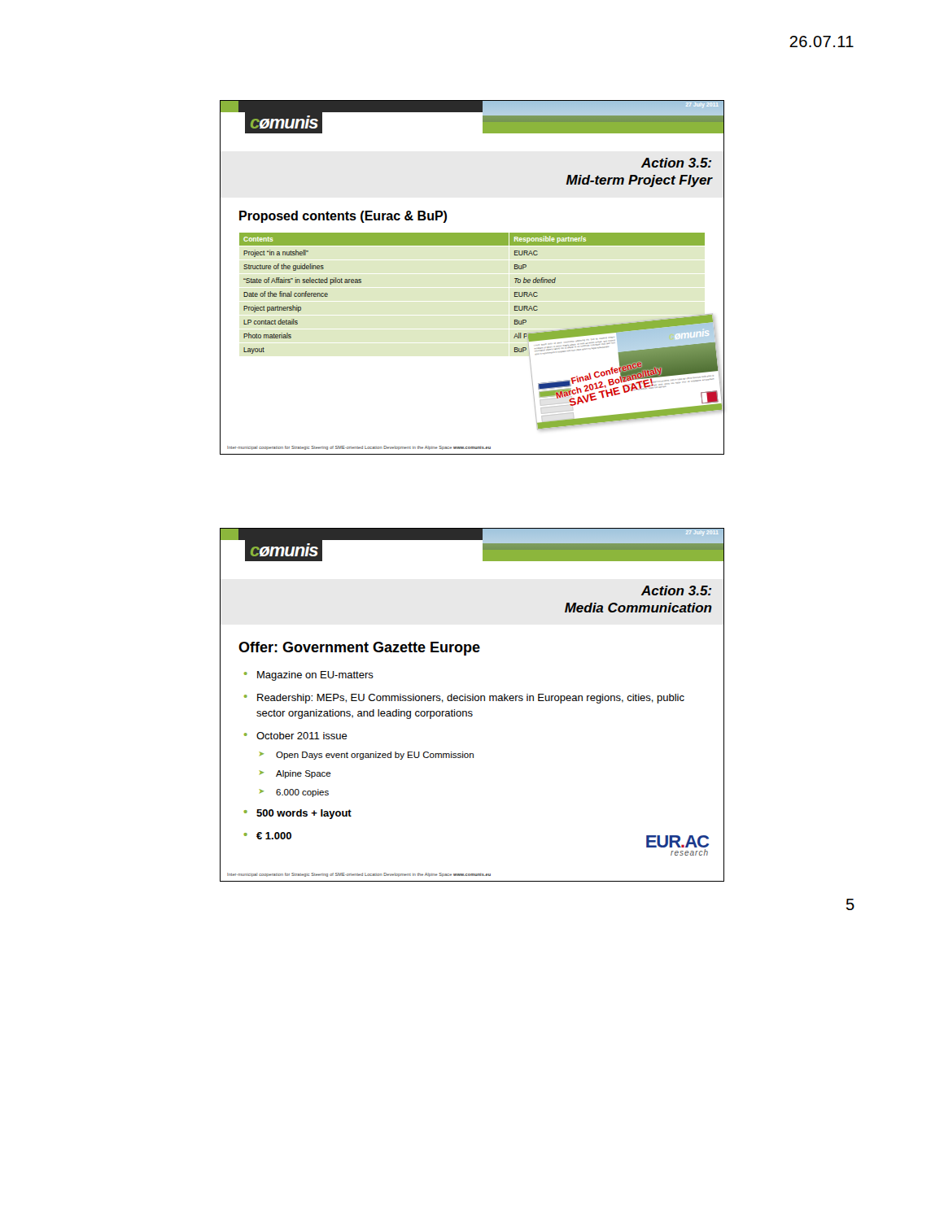26.07.11
27 July 2011
cømunis
Action 3.5:
Mid-term Project Flyer
Proposed contents (Eurac & BuP)
| Contents | Responsible partner/s |
| --- | --- |
| Project “in a nutshell” | EURAC |
| Structure of the guidelines | BuP |
| “State of Affairs” in selected pilot areas | To be defined |
| Date of the final conference | EURAC |
| Project partnership | EURAC |
| LP contact details | BuP |
| Photo materials | All PP |
| Layout | BuP |
cømunis
Lorem ipsum dolor sit amet, consectetur adipiscing elit. Sed do eiusmod tempor incididunt ut labore et dolore magna aliqua. Ut enim ad minim veniam, quis nostrud exercitation ullamco laboris nisi ut aliquip ex ea commodo consequat. Duis aute irure dolor in reprehenderit in voluptate velit esse cillum dolore eu fugiat nulla pariatur.
Excepteur sint occaecat cupidatat non proident, sunt in culpa qui officia deserunt mollit anim id est laborum. Sed ut perspiciatis unde omnis iste natus error sit voluptatem accusantium doloremque laudantium, totam rem aperiam.
Final Conference
March 2012, Bolzano/Italy
SAVE THE DATE!
Inter-municipal cooperation for Strategic Steering of SME-oriented Location Development in the Alpine Space www.comunis.eu
27 July 2011
cømunis
Action 3.5:
Media Communication
Offer: Government Gazette Europe
Magazine on EU-matters
Readership: MEPs, EU Commissioners, decision makers in European regions, cities, public sector organizations, and leading corporations
October 2011 issue
Open Days event organized by EU Commission
Alpine Space
6.000 copies
500 words + layout
€ 1.000
EUR. AC
research
Inter-municipal cooperation for Strategic Steering of SME-oriented Location Development in the Alpine Space www.comunis.eu
5